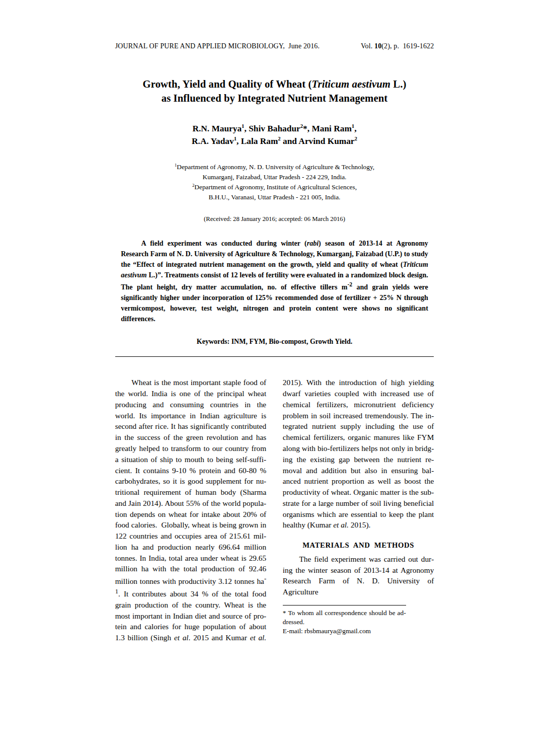JOURNAL OF PURE AND APPLIED MICROBIOLOGY, June 2016. Vol. 10(2), p. 1619-1622
Growth, Yield and Quality of Wheat (Triticum aestivum L.)
as Influenced by Integrated Nutrient Management
R.N. Maurya1, Shiv Bahadur2*, Mani Ram1,
R.A. Yadav1, Lala Ram2 and Arvind Kumar2
1Department of Agronomy, N. D. University of Agriculture & Technology,
Kumarganj, Faizabad, Uttar Pradesh - 224 229, India.
2Department of Agronomy, Institute of Agricultural Sciences,
B.H.U., Varanasi, Uttar Pradesh - 221 005, India.
(Received: 28 January 2016; accepted: 06 March 2016)
A field experiment was conducted during winter (rabi) season of 2013-14 at Agronomy Research Farm of N. D. University of Agriculture & Technology, Kumarganj, Faizabad (U.P.) to study the “Effect of integrated nutrient management on the growth, yield and quality of wheat (Triticum aestivum L.)”. Treatments consist of 12 levels of fertility were evaluated in a randomized block design. The plant height, dry matter accumulation, no. of effective tillers m-2 and grain yields were significantly higher under incorporation of 125% recommended dose of fertilizer + 25% N through vermicompost, however, test weight, nitrogen and protein content were shows no significant differences.
Keywords: INM, FYM, Bio-compost, Growth Yield.
Wheat is the most important staple food of the world. India is one of the principal wheat producing and consuming countries in the world. Its importance in Indian agriculture is second after rice. It has significantly contributed in the success of the green revolution and has greatly helped to transform to our country from a situation of ship to mouth to being self-sufficient. It contains 9-10 % protein and 60-80 % carbohydrates, so it is good supplement for nutritional requirement of human body (Sharma and Jain 2014). About 55% of the world population depends on wheat for intake about 20% of food calories. Globally, wheat is being grown in 122 countries and occupies area of 215.61 million ha and production nearly 696.64 million tonnes. In India, total area under wheat is 29.65 million ha with the total production of 92.46 million tonnes with productivity 3.12 tonnes ha-1. It contributes about 34 % of the total food grain production of the country. Wheat is the most important in Indian diet and source of protein and calories for huge population of about 1.3 billion (Singh et al. 2015 and Kumar et al. 2015). With the introduction of high yielding dwarf varieties coupled with increased use of chemical fertilizers, micronutrient deficiency problem in soil increased tremendously. The integrated nutrient supply including the use of chemical fertilizers, organic manures like FYM along with bio-fertilizers helps not only in bridging the existing gap between the nutrient removal and addition but also in ensuring balanced nutrient proportion as well as boost the productivity of wheat. Organic matter is the substrate for a large number of soil living beneficial organisms which are essential to keep the plant healthy (Kumar et al. 2015).
MATERIALS AND METHODS
The field experiment was carried out during the winter season of 2013-14 at Agronomy Research Farm of N. D. University of Agriculture
* To whom all correspondence should be addressed.
E-mail: rbsbmaurya@gmail.com